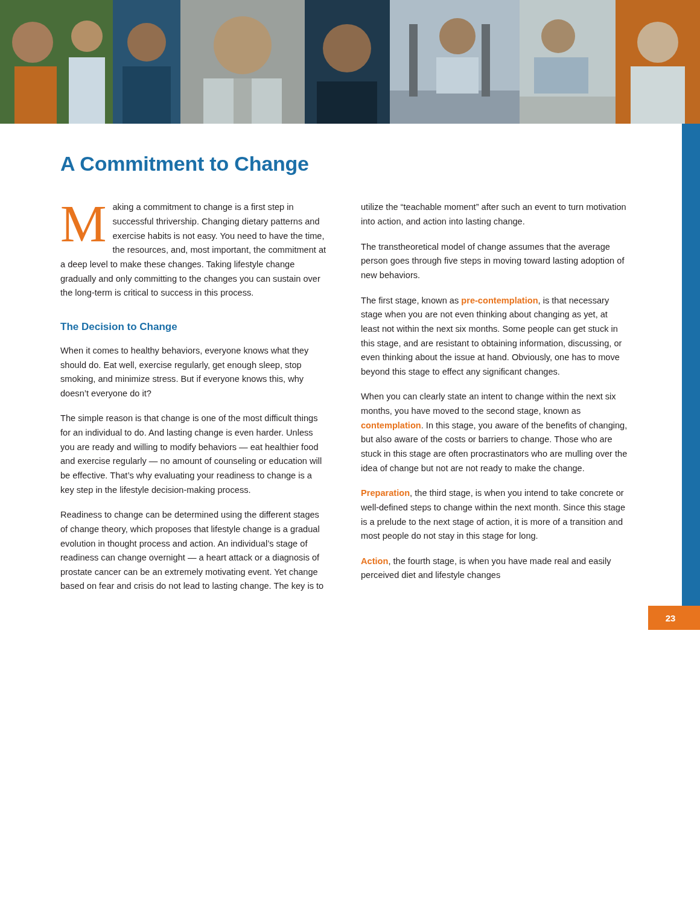A Commitment to Change
Making a commitment to change is a first step in successful thrivership. Changing dietary patterns and exercise habits is not easy. You need to have the time, the resources, and, most important, the commitment at a deep level to make these changes. Taking lifestyle change gradually and only committing to the changes you can sustain over the long-term is critical to success in this process.
The Decision to Change
When it comes to healthy behaviors, everyone knows what they should do. Eat well, exercise regularly, get enough sleep, stop smoking, and minimize stress. But if everyone knows this, why doesn’t everyone do it?
The simple reason is that change is one of the most difficult things for an individual to do. And lasting change is even harder. Unless you are ready and willing to modify behaviors — eat healthier food and exercise regularly — no amount of counseling or education will be effective. That’s why evaluating your readiness to change is a key step in the lifestyle decision-making process.
Readiness to change can be determined using the different stages of change theory, which proposes that lifestyle change is a gradual evolution in thought process and action. An individual’s stage of readiness can change overnight — a heart attack or a diagnosis of prostate cancer can be an extremely motivating event. Yet change based on fear and crisis do not lead to lasting change. The key is to utilize the “teachable moment” after such an event to turn motivation into action, and action into lasting change.
The transtheoretical model of change assumes that the average person goes through five steps in moving toward lasting adoption of new behaviors.
The first stage, known as pre-contemplation, is that necessary stage when you are not even thinking about changing as yet, at least not within the next six months. Some people can get stuck in this stage, and are resistant to obtaining information, discussing, or even thinking about the issue at hand. Obviously, one has to move beyond this stage to effect any significant changes.
When you can clearly state an intent to change within the next six months, you have moved to the second stage, known as contemplation. In this stage, you aware of the benefits of changing, but also aware of the costs or barriers to change. Those who are stuck in this stage are often procrastinators who are mulling over the idea of change but not are not ready to make the change.
Preparation, the third stage, is when you intend to take concrete or well-defined steps to change within the next month. Since this stage is a prelude to the next stage of action, it is more of a transition and most people do not stay in this stage for long.
Action, the fourth stage, is when you have made real and easily perceived diet and lifestyle changes
23